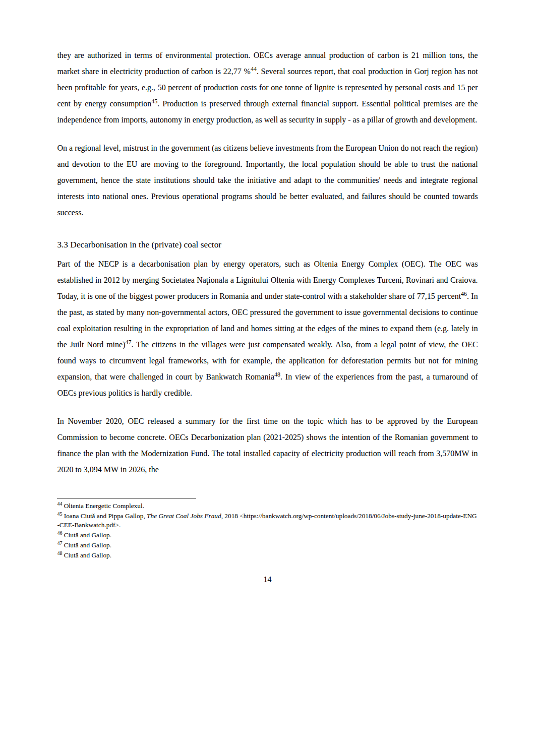they are authorized in terms of environmental protection. OECs average annual production of carbon is 21 million tons, the market share in electricity production of carbon is 22,77 %44. Several sources report, that coal production in Gorj region has not been profitable for years, e.g., 50 percent of production costs for one tonne of lignite is represented by personal costs and 15 per cent by energy consumption45. Production is preserved through external financial support. Essential political premises are the independence from imports, autonomy in energy production, as well as security in supply - as a pillar of growth and development.
On a regional level, mistrust in the government (as citizens believe investments from the European Union do not reach the region) and devotion to the EU are moving to the foreground. Importantly, the local population should be able to trust the national government, hence the state institutions should take the initiative and adapt to the communities' needs and integrate regional interests into national ones. Previous operational programs should be better evaluated, and failures should be counted towards success.
3.3 Decarbonisation in the (private) coal sector
Part of the NECP is a decarbonisation plan by energy operators, such as Oltenia Energy Complex (OEC). The OEC was established in 2012 by merging Societatea Naţionala a Lignitului Oltenia with Energy Complexes Turceni, Rovinari and Craiova. Today, it is one of the biggest power producers in Romania and under state-control with a stakeholder share of 77,15 percent46. In the past, as stated by many non-governmental actors, OEC pressured the government to issue governmental decisions to continue coal exploitation resulting in the expropriation of land and homes sitting at the edges of the mines to expand them (e.g. lately in the Juilt Nord mine)47. The citizens in the villages were just compensated weakly. Also, from a legal point of view, the OEC found ways to circumvent legal frameworks, with for example, the application for deforestation permits but not for mining expansion, that were challenged in court by Bankwatch Romania48. In view of the experiences from the past, a turnaround of OECs previous politics is hardly credible.
In November 2020, OEC released a summary for the first time on the topic which has to be approved by the European Commission to become concrete. OECs Decarbonization plan (2021-2025) shows the intention of the Romanian government to finance the plan with the Modernization Fund. The total installed capacity of electricity production will reach from 3,570MW in 2020 to 3,094 MW in 2026, the
44 Oltenia Energetic Complexul.
45 Ioana Ciută and Pippa Gallop, The Great Coal Jobs Fraud, 2018 <https://bankwatch.org/wp-content/uploads/2018/06/Jobs-study-june-2018-update-ENG-CEE-Bankwatch.pdf>.
46 Ciută and Gallop.
47 Ciută and Gallop.
48 Ciută and Gallop.
14